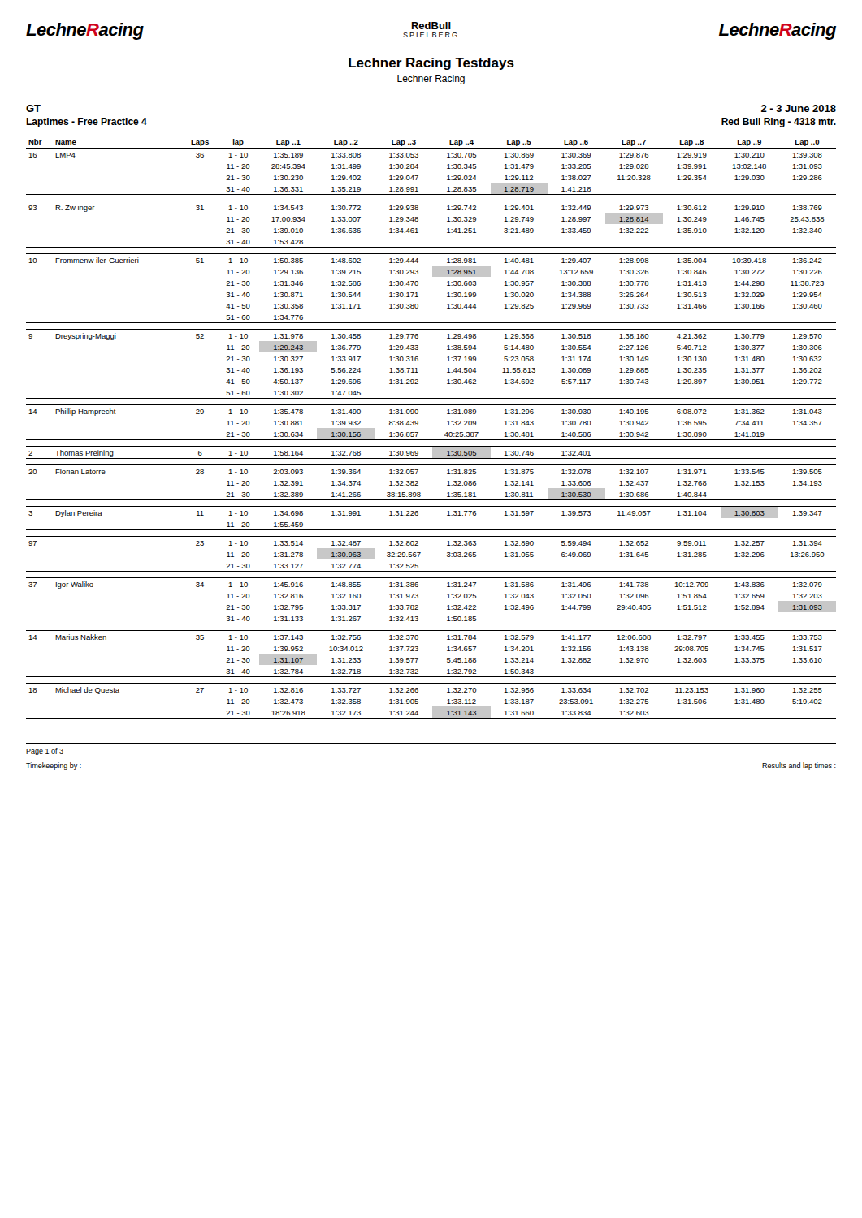LechneRacing
RedBull
SPIELBERG
LechneRacing
Lechner Racing Testdays
Lechner Racing
GT
2 - 3 June 2018
Laptimes - Free Practice 4
Red Bull Ring - 4318 mtr.
| Nbr | Name | Laps | lap | Lap ..1 | Lap ..2 | Lap ..3 | Lap ..4 | Lap ..5 | Lap ..6 | Lap ..7 | Lap ..8 | Lap ..9 | Lap ..0 |
| --- | --- | --- | --- | --- | --- | --- | --- | --- | --- | --- | --- | --- | --- |
| 16 | LMP4 | 36 | 1 - 10 | 1:35.189 | 1:33.808 | 1:33.053 | 1:30.705 | 1:30.869 | 1:30.369 | 1:29.876 | 1:29.919 | 1:30.210 | 1:39.308 |
| | | | 11 - 20 | 28:45.394 | 1:31.499 | 1:30.284 | 1:30.345 | 1:31.479 | 1:33.205 | 1:29.028 | 1:39.991 | 13:02.148 | 1:31.093 |
| | | | 21 - 30 | 1:30.230 | 1:29.402 | 1:29.047 | 1:29.024 | 1:29.112 | 1:38.027 | 11:20.328 | 1:29.354 | 1:29.030 | 1:29.286 |
| | | | 31 - 40 | 1:36.331 | 1:35.219 | 1:28.991 | 1:28.835 | 1:28.719 | 1:41.218 | | | | |
| 93 | R. Zw inger | 31 | 1 - 10 | 1:34.543 | 1:30.772 | 1:29.938 | 1:29.742 | 1:29.401 | 1:32.449 | 1:29.973 | 1:30.612 | 1:29.910 | 1:38.769 |
| | | | 11 - 20 | 17:00.934 | 1:33.007 | 1:29.348 | 1:30.329 | 1:29.749 | 1:28.997 | 1:28.814 | 1:30.249 | 1:46.745 | 25:43.838 |
| | | | 21 - 30 | 1:39.010 | 1:36.636 | 1:34.461 | 1:41.251 | 3:21.489 | 1:33.459 | 1:32.222 | 1:35.910 | 1:32.120 | 1:32.340 |
| | | | 31 - 40 | 1:53.428 | | | | | | | | | |
| 10 | Frommenw iler-Guerrieri | 51 | 1 - 10 | 1:50.385 | 1:48.602 | 1:29.444 | 1:28.981 | 1:40.481 | 1:29.407 | 1:28.998 | 1:35.004 | 10:39.418 | 1:36.242 |
| | | | 11 - 20 | 1:29.136 | 1:39.215 | 1:30.293 | 1:28.951 | 1:44.708 | 13:12.659 | 1:30.326 | 1:30.846 | 1:30.272 | 1:30.226 |
| | | | 21 - 30 | 1:31.346 | 1:32.586 | 1:30.470 | 1:30.603 | 1:30.957 | 1:30.388 | 1:30.778 | 1:31.413 | 1:44.298 | 11:38.723 |
| | | | 31 - 40 | 1:30.871 | 1:30.544 | 1:30.171 | 1:30.199 | 1:30.020 | 1:34.388 | 3:26.264 | 1:30.513 | 1:32.029 | 1:29.954 |
| | | | 41 - 50 | 1:30.358 | 1:31.171 | 1:30.380 | 1:30.444 | 1:29.825 | 1:29.969 | 1:30.733 | 1:31.466 | 1:30.166 | 1:30.460 |
| | | | 51 - 60 | 1:34.776 | | | | | | | | | |
| 9 | Dreyspring-Maggi | 52 | 1 - 10 | 1:31.978 | 1:30.458 | 1:29.776 | 1:29.498 | 1:29.368 | 1:30.518 | 1:38.180 | 4:21.362 | 1:30.779 | 1:29.570 |
| | | | 11 - 20 | 1:29.243 | 1:36.779 | 1:29.433 | 1:38.594 | 5:14.480 | 1:30.554 | 2:27.126 | 5:49.712 | 1:30.377 | 1:30.306 |
| | | | 21 - 30 | 1:30.327 | 1:33.917 | 1:30.316 | 1:37.199 | 5:23.058 | 1:31.174 | 1:30.149 | 1:30.130 | 1:31.480 | 1:30.632 |
| | | | 31 - 40 | 1:36.193 | 5:56.224 | 1:38.711 | 1:44.504 | 11:55.813 | 1:30.089 | 1:29.885 | 1:30.235 | 1:31.377 | 1:36.202 |
| | | | 41 - 50 | 4:50.137 | 1:29.696 | 1:31.292 | 1:30.462 | 1:34.692 | 5:57.117 | 1:30.743 | 1:29.897 | 1:30.951 | 1:29.772 |
| | | | 51 - 60 | 1:30.302 | 1:47.045 | | | | | | | | |
| 14 | Phillip Hamprecht | 29 | 1 - 10 | 1:35.478 | 1:31.490 | 1:31.090 | 1:31.089 | 1:31.296 | 1:30.930 | 1:40.195 | 6:08.072 | 1:31.362 | 1:31.043 |
| | | | 11 - 20 | 1:30.881 | 1:39.932 | 8:38.439 | 1:32.209 | 1:31.843 | 1:30.780 | 1:30.942 | 1:36.595 | 7:34.411 | 1:34.357 |
| | | | 21 - 30 | 1:30.634 | 1:30.156 | 1:36.857 | 40:25.387 | 1:30.481 | 1:40.586 | 1:30.942 | 1:30.890 | 1:41.019 | |
| 2 | Thomas Preining | 6 | 1 - 10 | 1:58.164 | 1:32.768 | 1:30.969 | 1:30.505 | 1:30.746 | 1:32.401 | | | | |
| 20 | Florian Latorre | 28 | 1 - 10 | 2:03.093 | 1:39.364 | 1:32.057 | 1:31.825 | 1:31.875 | 1:32.078 | 1:32.107 | 1:31.971 | 1:33.545 | 1:39.505 |
| | | | 11 - 20 | 1:32.391 | 1:34.374 | 1:32.382 | 1:32.086 | 1:32.141 | 1:33.606 | 1:32.437 | 1:32.768 | 1:32.153 | 1:34.193 |
| | | | 21 - 30 | 1:32.389 | 1:41.266 | 38:15.898 | 1:35.181 | 1:30.811 | 1:30.530 | 1:30.686 | 1:40.844 | | |
| 3 | Dylan Pereira | 11 | 1 - 10 | 1:34.698 | 1:31.991 | 1:31.226 | 1:31.776 | 1:31.597 | 1:39.573 | 11:49.057 | 1:31.104 | 1:30.803 | 1:39.347 |
| | | | 11 - 20 | 1:55.459 | | | | | | | | | |
| 97 | | 23 | 1 - 10 | 1:33.514 | 1:32.487 | 1:32.802 | 1:32.363 | 1:32.890 | 5:59.494 | 1:32.652 | 9:59.011 | 1:32.257 | 1:31.394 |
| | | | 11 - 20 | 1:31.278 | 1:30.963 | 32:29.567 | 3:03.265 | 1:31.055 | 6:49.069 | 1:31.645 | 1:31.285 | 1:32.296 | 13:26.950 |
| | | | 21 - 30 | 1:33.127 | 1:32.774 | 1:32.525 | | | | | | | |
| 37 | Igor Waliko | 34 | 1 - 10 | 1:45.916 | 1:48.855 | 1:31.386 | 1:31.247 | 1:31.586 | 1:31.496 | 1:41.738 | 10:12.709 | 1:43.836 | 1:32.079 |
| | | | 11 - 20 | 1:32.816 | 1:32.160 | 1:31.973 | 1:32.025 | 1:32.043 | 1:32.050 | 1:32.096 | 1:51.854 | 1:32.659 | 1:32.203 |
| | | | 21 - 30 | 1:32.795 | 1:33.317 | 1:33.782 | 1:32.422 | 1:32.496 | 1:44.799 | 29:40.405 | 1:51.512 | 1:52.894 | 1:31.093 |
| | | | 31 - 40 | 1:31.133 | 1:31.267 | 1:32.413 | 1:50.185 | | | | | | |
| 14 | Marius Nakken | 35 | 1 - 10 | 1:37.143 | 1:32.756 | 1:32.370 | 1:31.784 | 1:32.579 | 1:41.177 | 12:06.608 | 1:32.797 | 1:33.455 | 1:33.753 |
| | | | 11 - 20 | 1:39.952 | 10:34.012 | 1:37.723 | 1:34.657 | 1:34.201 | 1:32.156 | 1:43.138 | 29:08.705 | 1:34.745 | 1:31.517 |
| | | | 21 - 30 | 1:31.107 | 1:31.233 | 1:39.577 | 5:45.188 | 1:33.214 | 1:32.882 | 1:32.970 | 1:32.603 | 1:33.375 | 1:33.610 |
| | | | 31 - 40 | 1:32.784 | 1:32.718 | 1:32.732 | 1:32.792 | 1:50.343 | | | | | |
| 18 | Michael de Questa | 27 | 1 - 10 | 1:32.816 | 1:33.727 | 1:32.266 | 1:32.270 | 1:32.956 | 1:33.634 | 1:32.702 | 11:23.153 | 1:31.960 | 1:32.255 |
| | | | 11 - 20 | 1:32.473 | 1:32.358 | 1:31.905 | 1:33.112 | 1:33.187 | 23:53.091 | 1:32.275 | 1:31.506 | 1:31.480 | 5:19.402 |
| | | | 21 - 30 | 18:26.918 | 1:32.173 | 1:31.244 | 1:31.143 | 1:31.660 | 1:33.834 | 1:32.603 | | | |
Page 1 of 3
Timekeeping by :
Results and lap times :